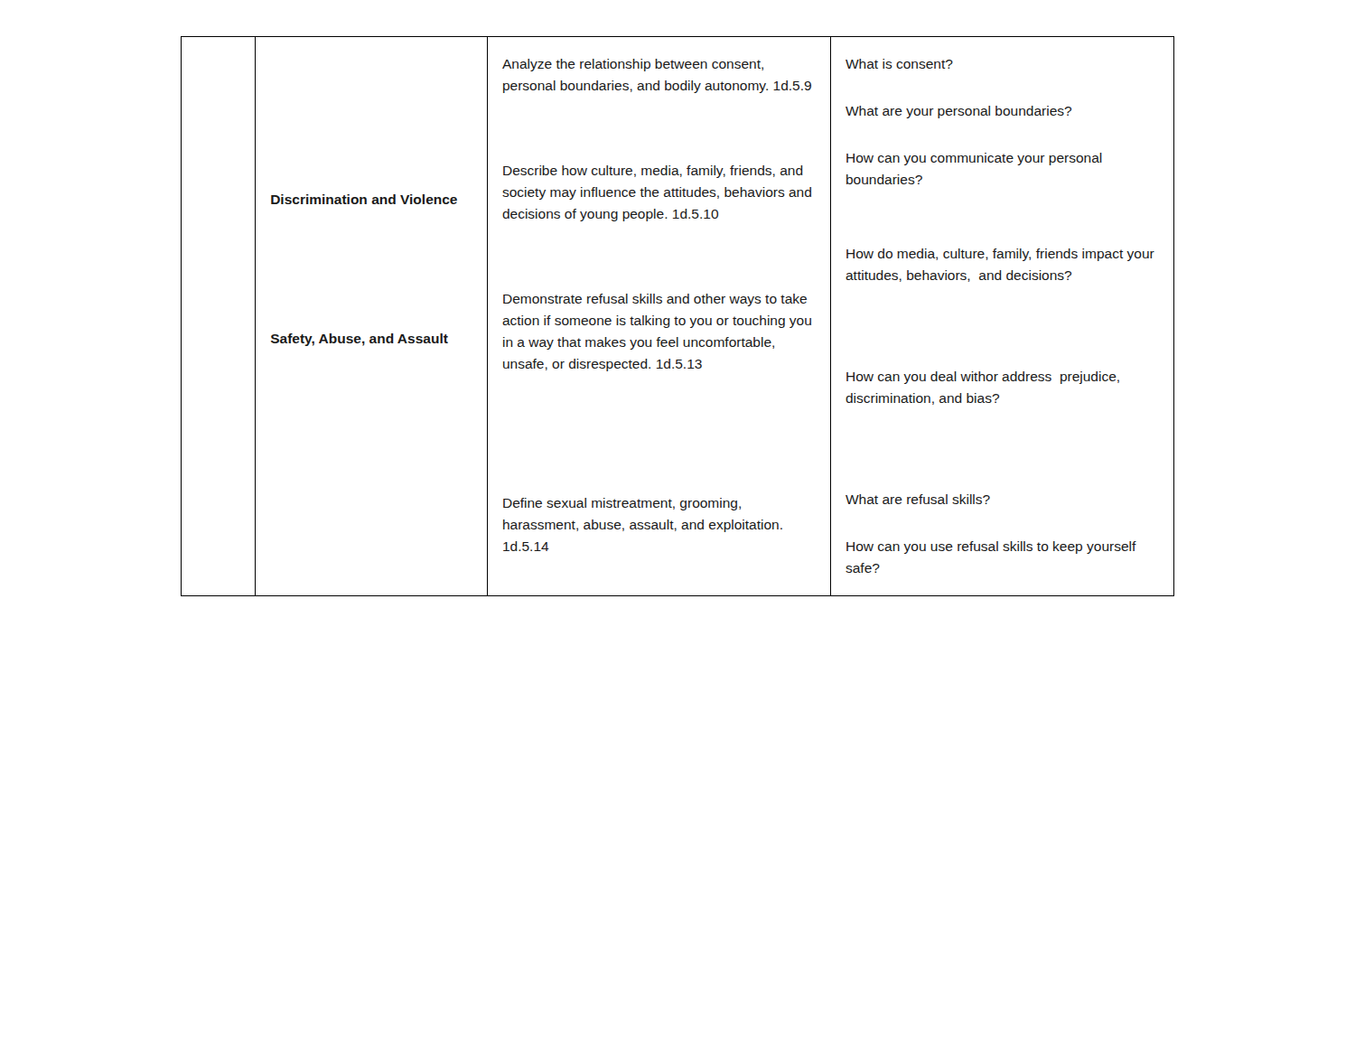| | Discrimination and Violence Safety, Abuse, and Assault | Analyze the relationship between consent, personal boundaries, and bodily autonomy. 1d.5.9 Describe how culture, media, family, friends, and society may influence the attitudes, behaviors and decisions of young people. 1d.5.10 Demonstrate refusal skills and other ways to take action if someone is talking to you or touching you in a way that makes you feel uncomfortable, unsafe, or disrespected. 1d.5.13 Define sexual mistreatment, grooming, harassment, abuse, assault, and exploitation. 1d.5.14 | What is consent? What are your personal boundaries? How can you communicate your personal boundaries? How do media, culture, family, friends impact your attitudes, behaviors, and decisions? How can you deal withor address prejudice, discrimination, and bias? What are refusal skills? How can you use refusal skills to keep yourself safe? |